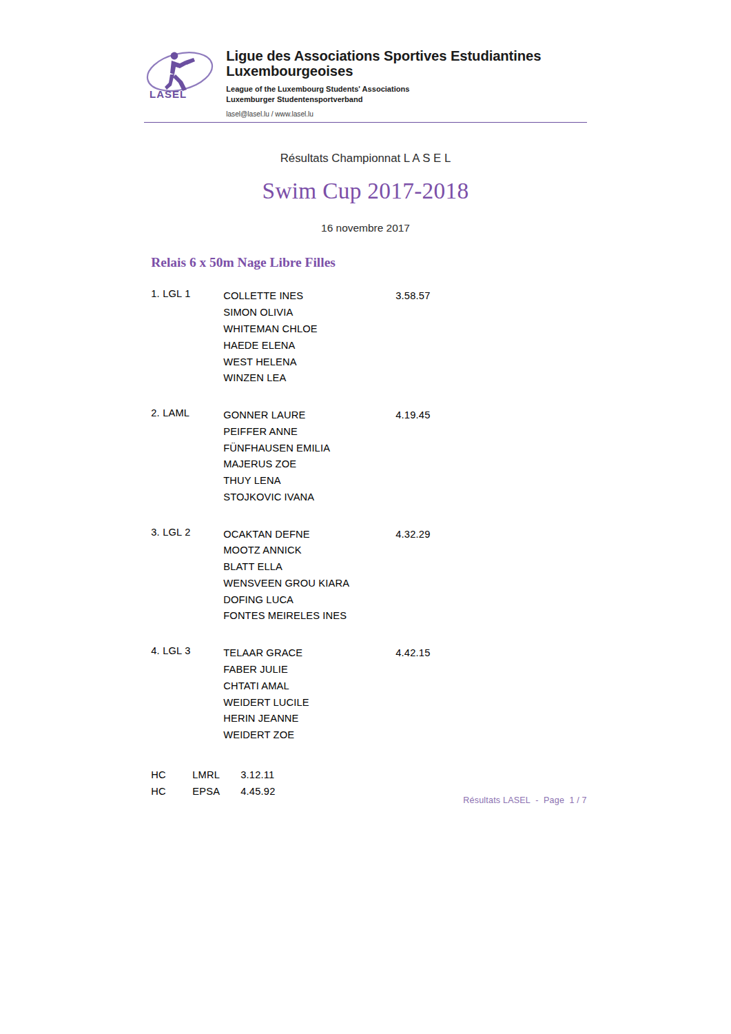LASEL
Ligue des Associations Sportives Estudiantines Luxembourgeoises
League of the Luxembourg Students' Associations
Luxemburger Studentensportverband
lasel@lasel.lu / www.lasel.lu
Résultats Championnat L A S E L
Swim Cup 2017-2018
16 novembre 2017
Relais 6 x 50m Nage Libre Filles
1. LGL 1
COLLETTE INES
SIMON OLIVIA
WHITEMAN CHLOE
HAEDE ELENA
WEST HELENA
WINZEN LEA
3.58.57
2. LAML
GONNER LAURE
PEIFFER ANNE
FÜNFHAUSEN EMILIA
MAJERUS ZOE
THUY LENA
STOJKOVIC IVANA
4.19.45
3. LGL 2
OCAKTAN DEFNE
MOOTZ ANNICK
BLATT ELLA
WENSVEEN GROU KIARA
DOFING LUCA
FONTES MEIRELES INES
4.32.29
4. LGL 3
TELAAR GRACE
FABER JULIE
CHTATI AMAL
WEIDERT LUCILE
HERIN JEANNE
WEIDERT ZOE
4.42.15
HC LMRL 3.12.11
HC EPSA 4.45.92
Résultats LASEL - Page 1 / 7